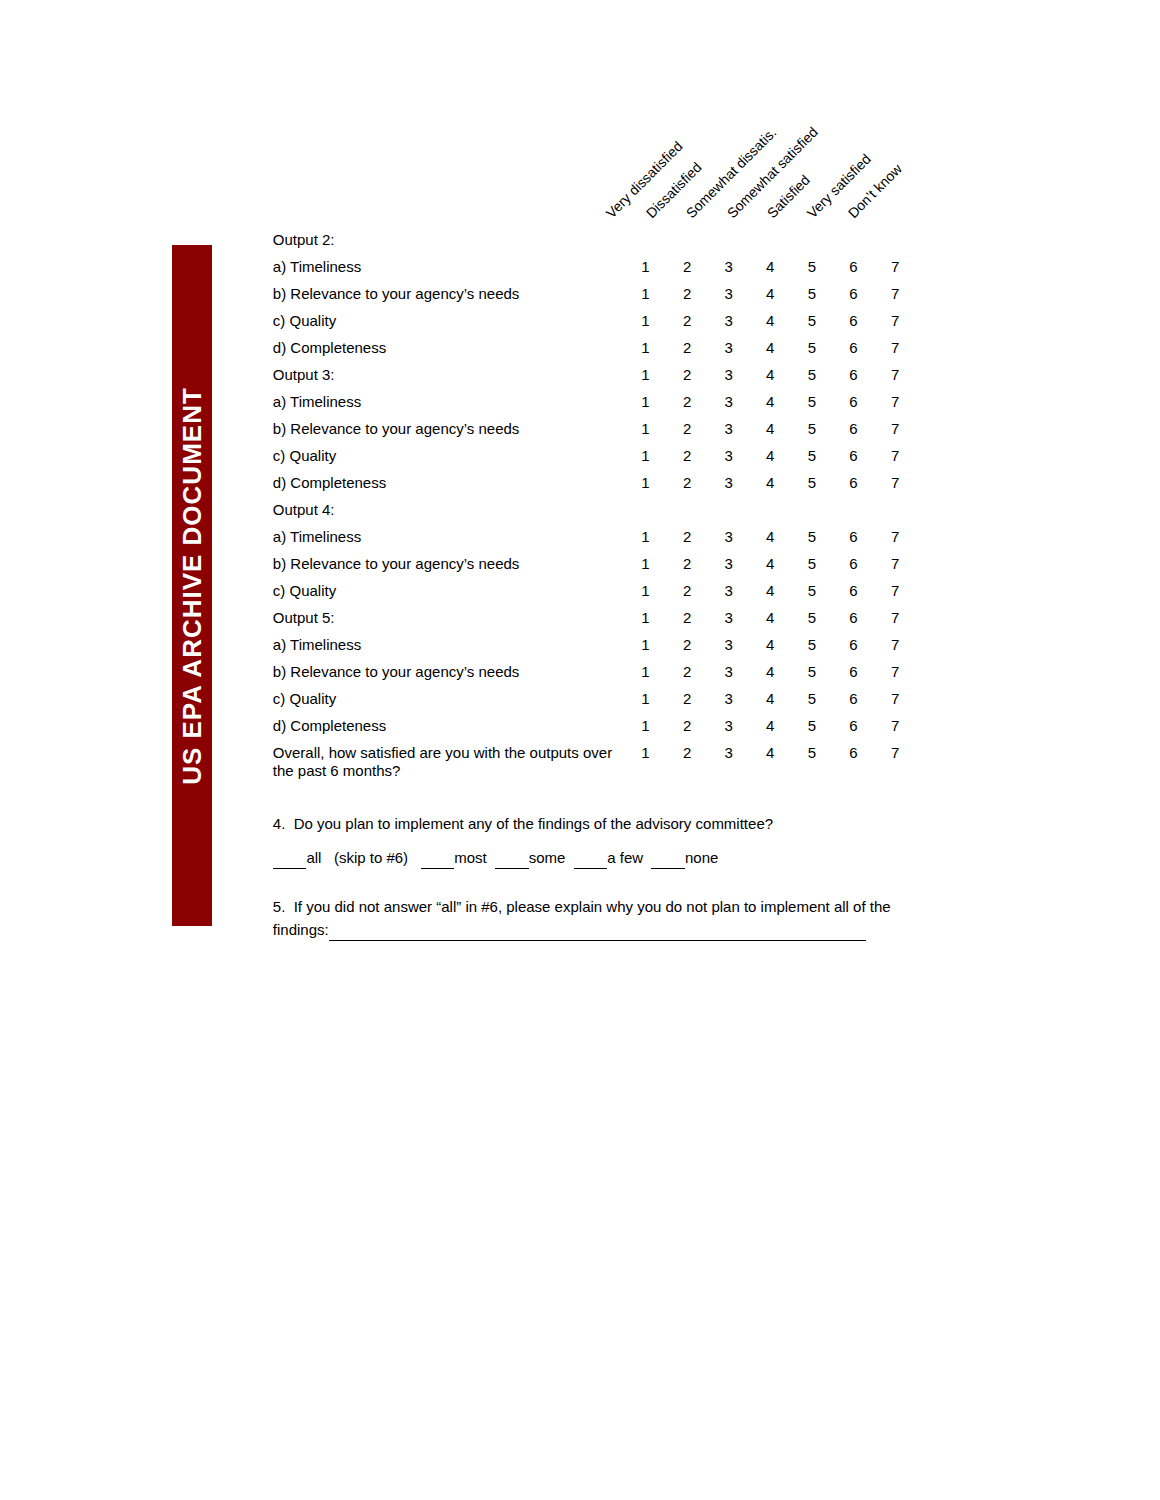US EPA ARCHIVE DOCUMENT
Very dissatisfied
Dissatisfied
Somewhat dissatis.
Somewhat satisfied
Satisfied
Very satisfied
Don’t know
| Output 2: | | | | | | | |
| a) Timeliness | 1 | 2 | 3 | 4 | 5 | 6 | 7 |
| b) Relevance to your agency’s needs | 1 | 2 | 3 | 4 | 5 | 6 | 7 |
| c) Quality | 1 | 2 | 3 | 4 | 5 | 6 | 7 |
| d) Completeness | 1 | 2 | 3 | 4 | 5 | 6 | 7 |
| Output 3: | 1 | 2 | 3 | 4 | 5 | 6 | 7 |
| a) Timeliness | 1 | 2 | 3 | 4 | 5 | 6 | 7 |
| b) Relevance to your agency’s needs | 1 | 2 | 3 | 4 | 5 | 6 | 7 |
| c) Quality | 1 | 2 | 3 | 4 | 5 | 6 | 7 |
| d) Completeness | 1 | 2 | 3 | 4 | 5 | 6 | 7 |
| Output 4: | | | | | | | |
| a) Timeliness | 1 | 2 | 3 | 4 | 5 | 6 | 7 |
| b) Relevance to your agency’s needs | 1 | 2 | 3 | 4 | 5 | 6 | 7 |
| c) Quality | 1 | 2 | 3 | 4 | 5 | 6 | 7 |
| Output 5: | 1 | 2 | 3 | 4 | 5 | 6 | 7 |
| a) Timeliness | 1 | 2 | 3 | 4 | 5 | 6 | 7 |
| b) Relevance to your agency’s needs | 1 | 2 | 3 | 4 | 5 | 6 | 7 |
| c) Quality | 1 | 2 | 3 | 4 | 5 | 6 | 7 |
| d) Completeness | 1 | 2 | 3 | 4 | 5 | 6 | 7 |
| Overall, how satisfied are you with the outputs over the past 6 months? | 1 | 2 | 3 | 4 | 5 | 6 | 7 |
4. Do you plan to implement any of the findings of the advisory committee?
all (skip to #6) most some a few none
5. If you did not answer “all” in #6, please explain why you do not plan to implement all of the findings: